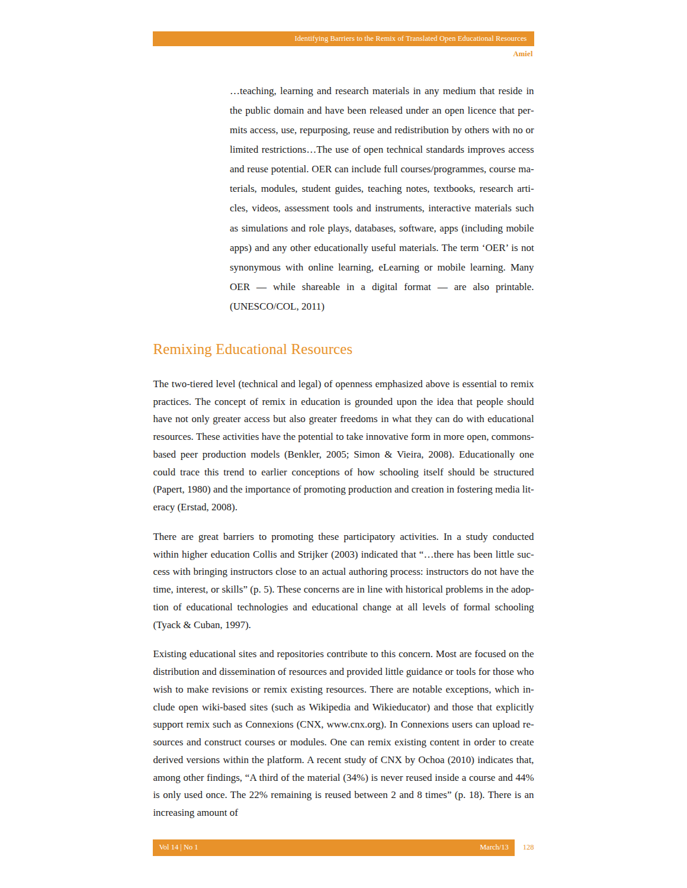Identifying Barriers to the Remix of Translated Open Educational Resources
Amiel
…teaching, learning and research materials in any medium that reside in the public domain and have been released under an open licence that permits access, use, repurposing, reuse and redistribution by others with no or limited restrictions…The use of open technical standards improves access and reuse potential. OER can include full courses/programmes, course materials, modules, student guides, teaching notes, textbooks, research articles, videos, assessment tools and instruments, interactive materials such as simulations and role plays, databases, software, apps (including mobile apps) and any other educationally useful materials. The term ‘OER’ is not synonymous with online learning, eLearning or mobile learning. Many OER — while shareable in a digital format — are also printable. (UNESCO/COL, 2011)
Remixing Educational Resources
The two-tiered level (technical and legal) of openness emphasized above is essential to remix practices. The concept of remix in education is grounded upon the idea that people should have not only greater access but also greater freedoms in what they can do with educational resources. These activities have the potential to take innovative form in more open, commons-based peer production models (Benkler, 2005; Simon & Vieira, 2008). Educationally one could trace this trend to earlier conceptions of how schooling itself should be structured (Papert, 1980) and the importance of promoting production and creation in fostering media literacy (Erstad, 2008).
There are great barriers to promoting these participatory activities. In a study conducted within higher education Collis and Strijker (2003) indicated that “…there has been little success with bringing instructors close to an actual authoring process: instructors do not have the time, interest, or skills” (p. 5). These concerns are in line with historical problems in the adoption of educational technologies and educational change at all levels of formal schooling (Tyack & Cuban, 1997).
Existing educational sites and repositories contribute to this concern. Most are focused on the distribution and dissemination of resources and provided little guidance or tools for those who wish to make revisions or remix existing resources. There are notable exceptions, which include open wiki-based sites (such as Wikipedia and Wikieducator) and those that explicitly support remix such as Connexions (CNX, www.cnx.org). In Connexions users can upload resources and construct courses or modules. One can remix existing content in order to create derived versions within the platform. A recent study of CNX by Ochoa (2010) indicates that, among other findings, “A third of the material (34%) is never reused inside a course and 44% is only used once. The 22% remaining is reused between 2 and 8 times” (p. 18). There is an increasing amount of
Vol 14 | No 1
March/13
128